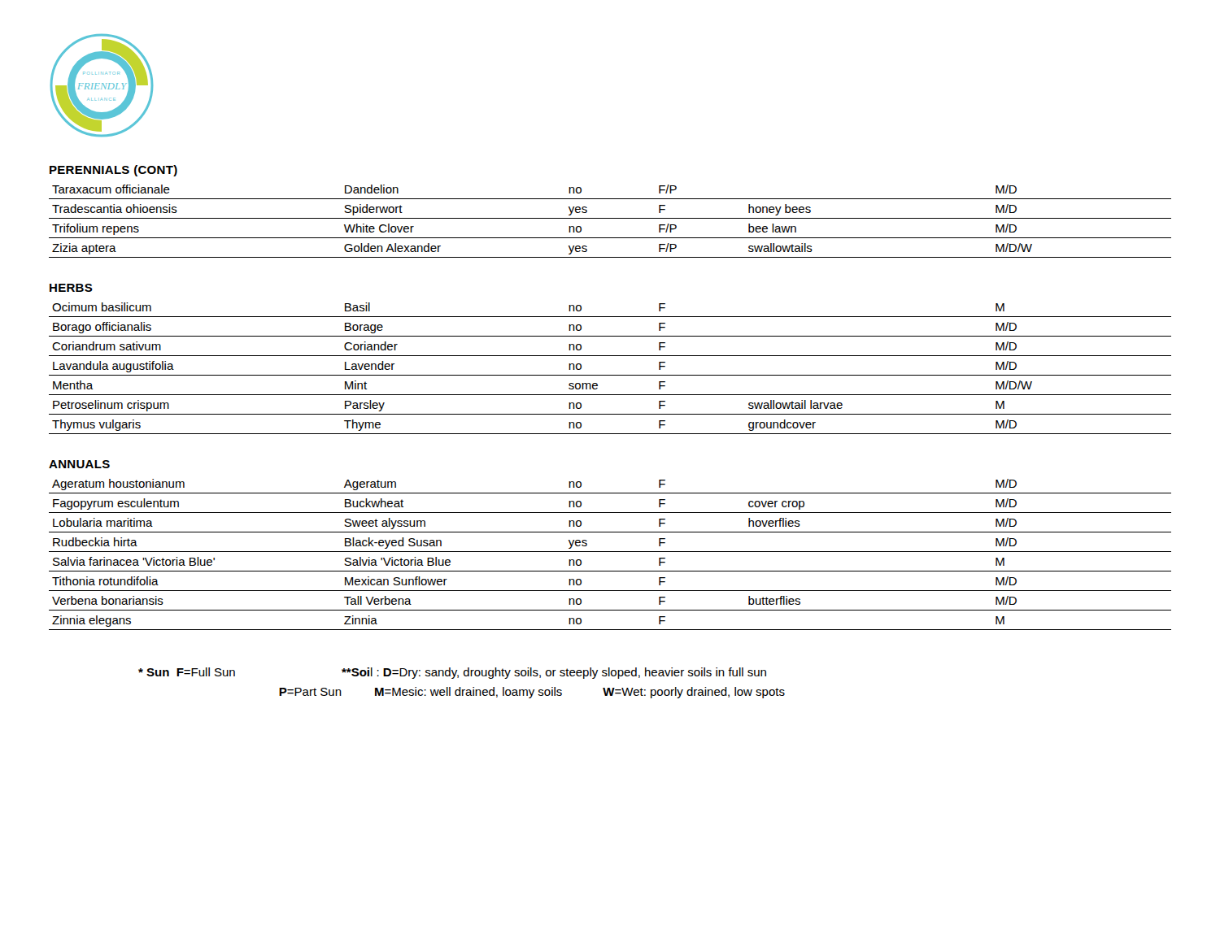POLLINATOR FRIENDLY ALLIANCE
PERENNIALS (CONT)
| Taraxacum officianale | Dandelion | no | F/P | | M/D |
| Tradescantia ohioensis | Spiderwort | yes | F | honey bees | M/D |
| Trifolium repens | White Clover | no | F/P | bee lawn | M/D |
| Zizia aptera | Golden Alexander | yes | F/P | swallowtails | M/D/W |
HERBS
| Ocimum basilicum | Basil | no | F | | M |
| Borago officianalis | Borage | no | F | | M/D |
| Coriandrum sativum | Coriander | no | F | | M/D |
| Lavandula augustifolia | Lavender | no | F | | M/D |
| Mentha | Mint | some | F | | M/D/W |
| Petroselinum crispum | Parsley | no | F | swallowtail larvae | M |
| Thymus vulgaris | Thyme | no | F | groundcover | M/D |
ANNUALS
| Ageratum houstonianum | Ageratum | no | F | | M/D |
| Fagopyrum esculentum | Buckwheat | no | F | cover crop | M/D |
| Lobularia maritima | Sweet alyssum | no | F | hoverflies | M/D |
| Rudbeckia hirta | Black-eyed Susan | yes | F | | M/D |
| Salvia farinacea 'Victoria Blue' | Salvia 'Victoria Blue | no | F | | M |
| Tithonia rotundifolia | Mexican Sunflower | no | F | | M/D |
| Verbena bonariansis | Tall Verbena | no | F | butterflies | M/D |
| Zinnia elegans | Zinnia | no | F | | M |
* Sun F=Full Sun
**Soil : D=Dry: sandy, droughty soils, or steeply sloped, heavier soils in full sun
P=Part Sun
M=Mesic: well drained, loamy soils W=Wet: poorly drained, low spots